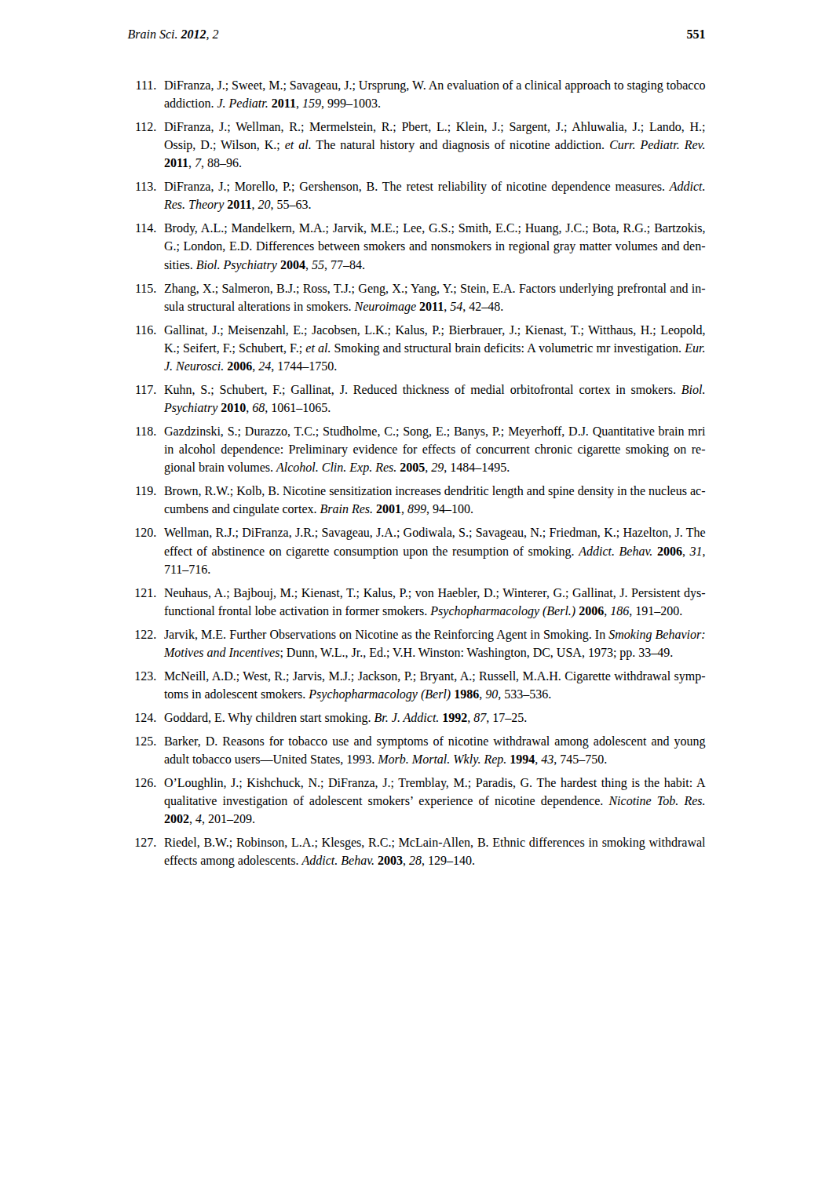Brain Sci. 2012, 2 551
DiFranza, J.; Sweet, M.; Savageau, J.; Ursprung, W. An evaluation of a clinical approach to staging tobacco addiction. J. Pediatr. 2011, 159, 999–1003.
DiFranza, J.; Wellman, R.; Mermelstein, R.; Pbert, L.; Klein, J.; Sargent, J.; Ahluwalia, J.; Lando, H.; Ossip, D.; Wilson, K.; et al. The natural history and diagnosis of nicotine addiction. Curr. Pediatr. Rev. 2011, 7, 88–96.
DiFranza, J.; Morello, P.; Gershenson, B. The retest reliability of nicotine dependence measures. Addict. Res. Theory 2011, 20, 55–63.
Brody, A.L.; Mandelkern, M.A.; Jarvik, M.E.; Lee, G.S.; Smith, E.C.; Huang, J.C.; Bota, R.G.; Bartzokis, G.; London, E.D. Differences between smokers and nonsmokers in regional gray matter volumes and densities. Biol. Psychiatry 2004, 55, 77–84.
Zhang, X.; Salmeron, B.J.; Ross, T.J.; Geng, X.; Yang, Y.; Stein, E.A. Factors underlying prefrontal and insula structural alterations in smokers. Neuroimage 2011, 54, 42–48.
Gallinat, J.; Meisenzahl, E.; Jacobsen, L.K.; Kalus, P.; Bierbrauer, J.; Kienast, T.; Witthaus, H.; Leopold, K.; Seifert, F.; Schubert, F.; et al. Smoking and structural brain deficits: A volumetric mr investigation. Eur. J. Neurosci. 2006, 24, 1744–1750.
Kuhn, S.; Schubert, F.; Gallinat, J. Reduced thickness of medial orbitofrontal cortex in smokers. Biol. Psychiatry 2010, 68, 1061–1065.
Gazdzinski, S.; Durazzo, T.C.; Studholme, C.; Song, E.; Banys, P.; Meyerhoff, D.J. Quantitative brain mri in alcohol dependence: Preliminary evidence for effects of concurrent chronic cigarette smoking on regional brain volumes. Alcohol. Clin. Exp. Res. 2005, 29, 1484–1495.
Brown, R.W.; Kolb, B. Nicotine sensitization increases dendritic length and spine density in the nucleus accumbens and cingulate cortex. Brain Res. 2001, 899, 94–100.
Wellman, R.J.; DiFranza, J.R.; Savageau, J.A.; Godiwala, S.; Savageau, N.; Friedman, K.; Hazelton, J. The effect of abstinence on cigarette consumption upon the resumption of smoking. Addict. Behav. 2006, 31, 711–716.
Neuhaus, A.; Bajbouj, M.; Kienast, T.; Kalus, P.; von Haebler, D.; Winterer, G.; Gallinat, J. Persistent dysfunctional frontal lobe activation in former smokers. Psychopharmacology (Berl.) 2006, 186, 191–200.
Jarvik, M.E. Further Observations on Nicotine as the Reinforcing Agent in Smoking. In Smoking Behavior: Motives and Incentives; Dunn, W.L., Jr., Ed.; V.H. Winston: Washington, DC, USA, 1973; pp. 33–49.
McNeill, A.D.; West, R.; Jarvis, M.J.; Jackson, P.; Bryant, A.; Russell, M.A.H. Cigarette withdrawal symptoms in adolescent smokers. Psychopharmacology (Berl) 1986, 90, 533–536.
Goddard, E. Why children start smoking. Br. J. Addict. 1992, 87, 17–25.
Barker, D. Reasons for tobacco use and symptoms of nicotine withdrawal among adolescent and young adult tobacco users—United States, 1993. Morb. Mortal. Wkly. Rep. 1994, 43, 745–750.
O’Loughlin, J.; Kishchuck, N.; DiFranza, J.; Tremblay, M.; Paradis, G. The hardest thing is the habit: A qualitative investigation of adolescent smokers’ experience of nicotine dependence. Nicotine Tob. Res. 2002, 4, 201–209.
Riedel, B.W.; Robinson, L.A.; Klesges, R.C.; McLain-Allen, B. Ethnic differences in smoking withdrawal effects among adolescents. Addict. Behav. 2003, 28, 129–140.